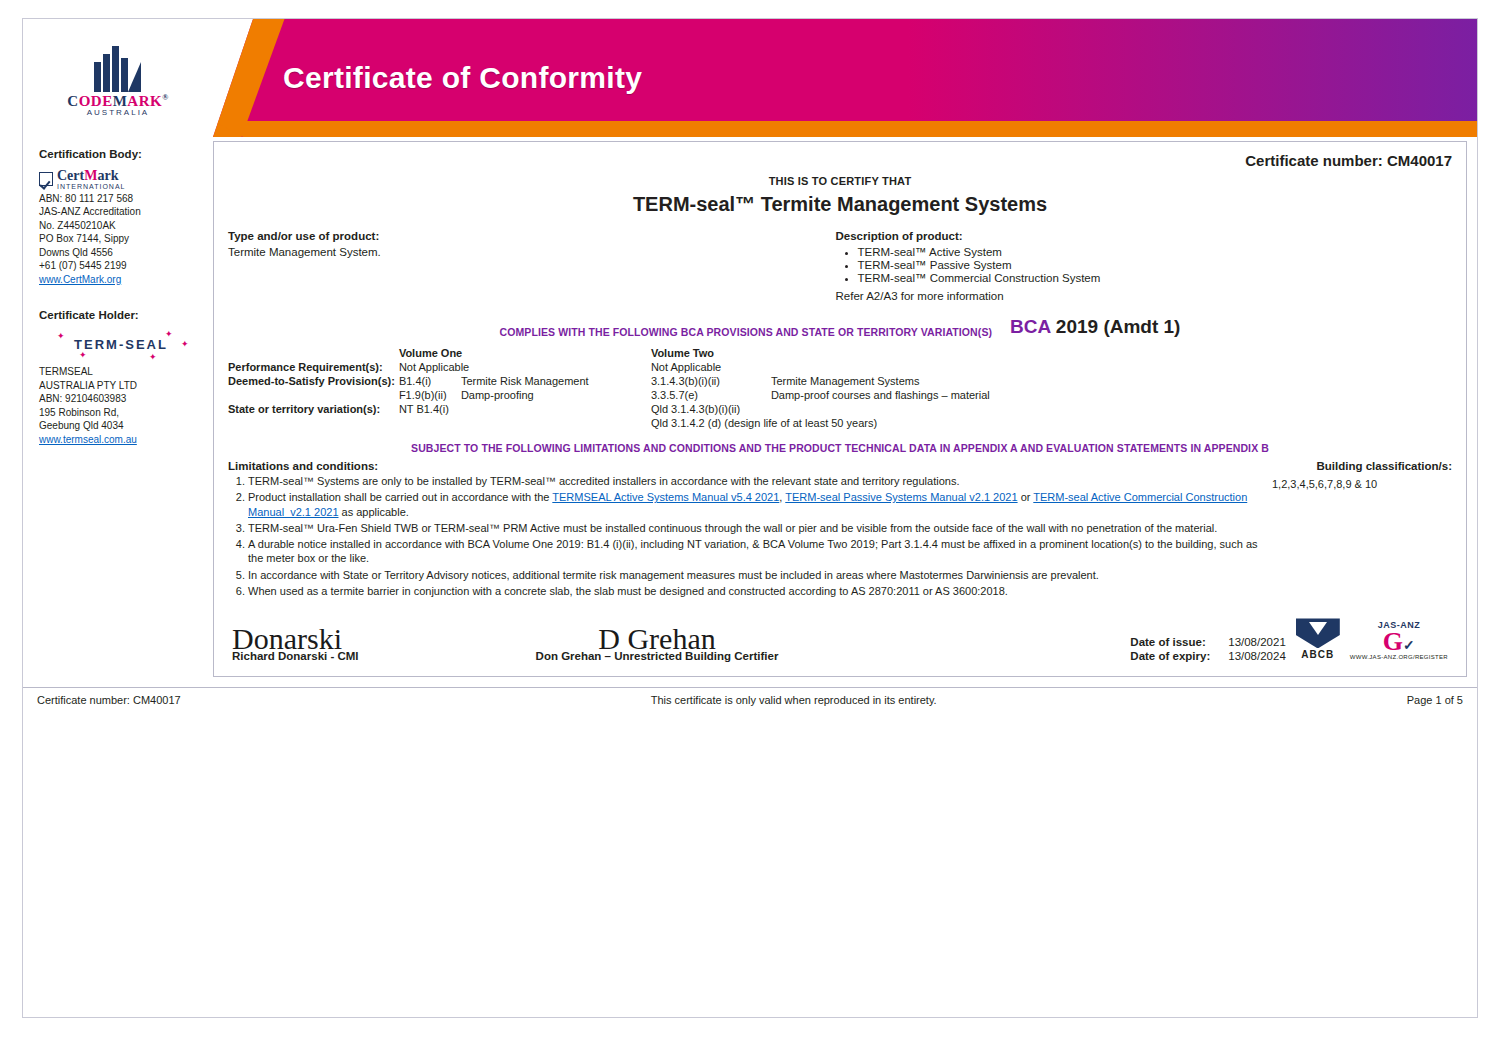CODEMARK®
Australia
Certificate of Conformity
Certification Body:
CertMark
International
ABN: 80 111 217 568
JAS-ANZ Accreditation
No. Z4450210AK
PO Box 7144, Sippy
Downs Qld 4556
+61 (07) 5445 2199
www.CertMark.org
Certificate Holder:
✦ ✦ ✦ ✦ ✦
TERM-SEAL
TERMSEAL
AUSTRALIA PTY LTD
ABN: 92104603983
195 Robinson Rd,
Geebung Qld 4034
www.termseal.com.au
Certificate number: CM40017
THIS IS TO CERTIFY THAT
TERM-seal™ Termite Management Systems
Type and/or use of product:
Termite Management System.
Description of product:
TERM-seal™ Active System
TERM-seal™ Passive System
TERM-seal™ Commercial Construction System
Refer A2/A3 for more information
COMPLIES WITH THE FOLLOWING BCA PROVISIONS AND STATE OR TERRITORY VARIATION(S)
BCA 2019 (Amdt 1)
| | Volume One | Volume Two |
| Performance Requirement(s): | Not Applicable | Not Applicable |
| Deemed-to-Satisfy Provision(s): | B1.4(i) | Termite Risk Management | 3.1.4.3(b)(i)(ii) | Termite Management Systems |
| | F1.9(b)(ii) | Damp-proofing | 3.3.5.7(e) | Damp-proof courses and flashings – material |
| State or territory variation(s): | NT B1.4(i) | | Qld 3.1.4.3(b)(i)(ii) |
| | | | Qld 3.1.4.2 (d) (design life of at least 50 years) |
SUBJECT TO THE FOLLOWING LIMITATIONS AND CONDITIONS AND THE PRODUCT TECHNICAL DATA IN APPENDIX A AND EVALUATION STATEMENTS IN APPENDIX B
Limitations and conditions:
TERM-seal™ Systems are only to be installed by TERM-seal™ accredited installers in accordance with the relevant state and territory regulations.
Product installation shall be carried out in accordance with the TERMSEAL Active Systems Manual v5.4 2021, TERM-seal Passive Systems Manual v2.1 2021 or TERM-seal Active Commercial Construction Manual v2.1 2021 as applicable.
TERM-seal™ Ura-Fen Shield TWB or TERM-seal™ PRM Active must be installed continuous through the wall or pier and be visible from the outside face of the wall with no penetration of the material.
A durable notice installed in accordance with BCA Volume One 2019: B1.4 (i)(ii), including NT variation, & BCA Volume Two 2019; Part 3.1.4.4 must be affixed in a prominent location(s) to the building, such as the meter box or the like.
In accordance with State or Territory Advisory notices, additional termite risk management measures must be included in areas where Mastotermes Darwiniensis are prevalent.
When used as a termite barrier in conjunction with a concrete slab, the slab must be designed and constructed according to AS 2870:2011 or AS 3600:2018.
Building classification/s:
1,2,3,4,5,6,7,8,9 & 10
Donarski
Richard Donarski - CMI
D Grehan
Don Grehan – Unrestricted Building Certifier
Date of issue:
13/08/2021
Date of expiry:
13/08/2024
ABCB
JAS-ANZ
G✓
WWW.JAS-ANZ.ORG/REGISTER
Certificate number: CM40017
This certificate is only valid when reproduced in its entirety.
Page 1 of 5